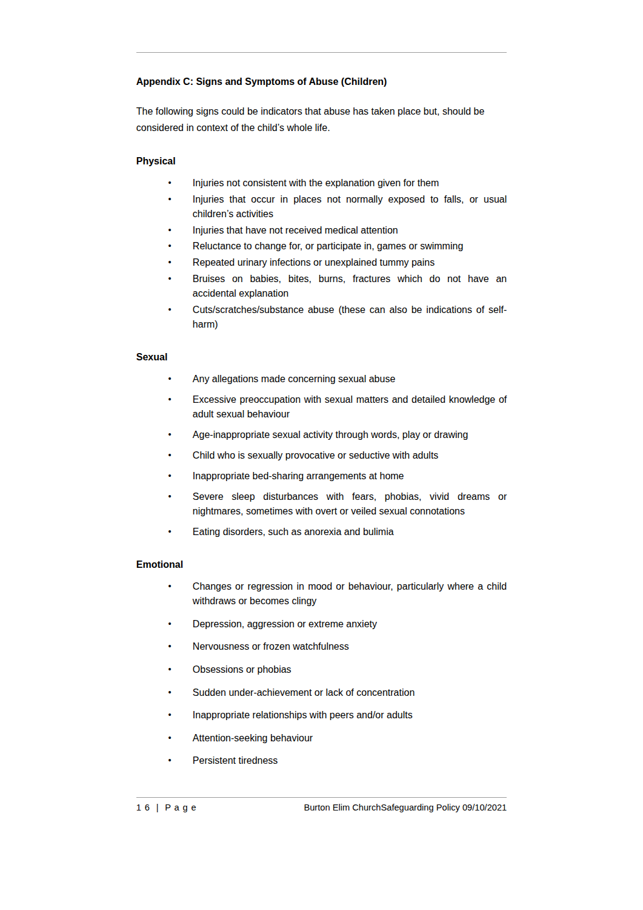Appendix C: Signs and Symptoms of Abuse (Children)
The following signs could be indicators that abuse has taken place but, should be
considered in context of the child’s whole life.
Physical
Injuries not consistent with the explanation given for them
Injuries that occur in places not normally exposed to falls, or usual children’s activities
Injuries that have not received medical attention
Reluctance to change for, or participate in, games or swimming
Repeated urinary infections or unexplained tummy pains
Bruises on babies, bites, burns, fractures which do not have an accidental explanation
Cuts/scratches/substance abuse (these can also be indications of self-harm)
Sexual
Any allegations made concerning sexual abuse
Excessive preoccupation with sexual matters and detailed knowledge of adult sexual behaviour
Age-inappropriate sexual activity through words, play or drawing
Child who is sexually provocative or seductive with adults
Inappropriate bed-sharing arrangements at home
Severe sleep disturbances with fears, phobias, vivid dreams or nightmares, sometimes with overt or veiled sexual connotations
Eating disorders, such as anorexia and bulimia
Emotional
Changes or regression in mood or behaviour, particularly where a child withdraws or becomes clingy
Depression, aggression or extreme anxiety
Nervousness or frozen watchfulness
Obsessions or phobias
Sudden under-achievement or lack of concentration
Inappropriate relationships with peers and/or adults
Attention-seeking behaviour
Persistent tiredness
1 6 | P a g e
Burton Elim ChurchSafeguarding Policy 09/10/2021